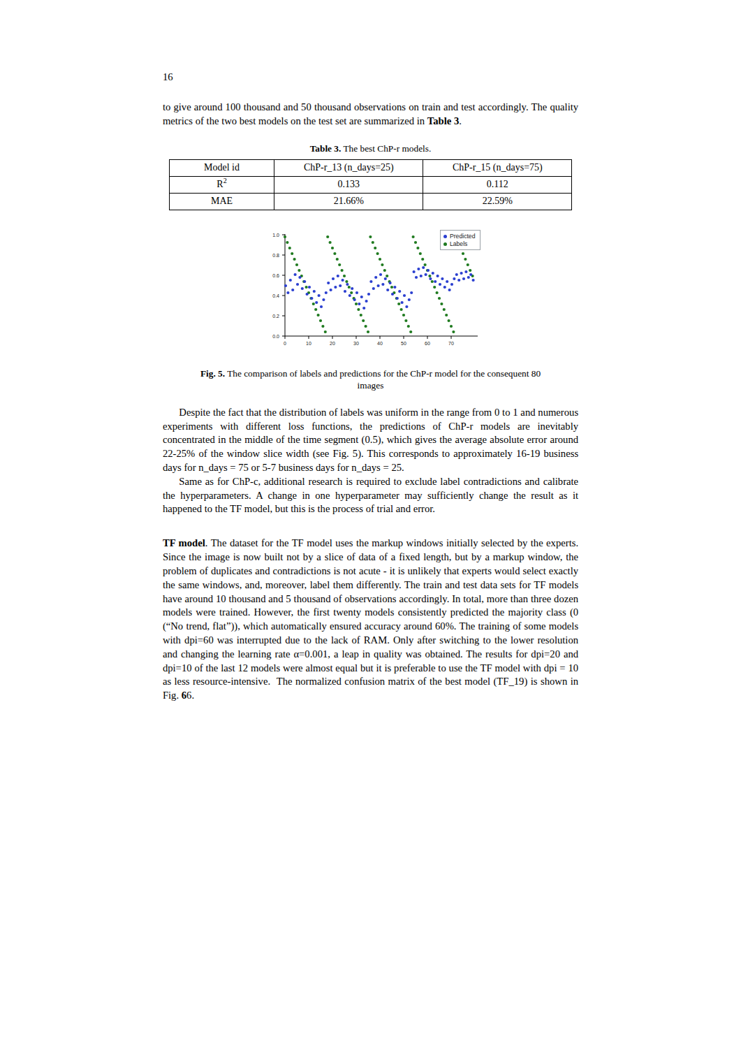16
to give around 100 thousand and 50 thousand observations on train and test accordingly. The quality metrics of the two best models on the test set are summarized in Table 3.
Table 3. The best ChP-r models.
| Model id | ChP-r_13 (n_days=25) | ChP-r_15 (n_days=75) |
| R 2 | 0.133 | 0.112 |
| MAE | 21.66% | 22.59% |
0.0 0.2 0.4 0.6 0.8 1.0 0 10 20 30 40 50 60 70
Predicted
Labels
Fig. 5. The comparison of labels and predictions for the ChP-r model for the consequent 80 images
Despite the fact that the distribution of labels was uniform in the range from 0 to 1 and numerous experiments with different loss functions, the predictions of ChP-r models are inevitably concentrated in the middle of the time segment (0.5), which gives the average absolute error around 22-25% of the window slice width (see Fig. 5). This corresponds to approximately 16-19 business days for n_days = 75 or 5-7 business days for n_days = 25.
Same as for ChP-c, additional research is required to exclude label contradictions and calibrate the hyperparameters. A change in one hyperparameter may sufficiently change the result as it happened to the TF model, but this is the process of trial and error.
TF model. The dataset for the TF model uses the markup windows initially selected by the experts. Since the image is now built not by a slice of data of a fixed length, but by a markup window, the problem of duplicates and contradictions is not acute - it is unlikely that experts would select exactly the same windows, and, moreover, label them differently. The train and test data sets for TF models have around 10 thousand and 5 thousand of observations accordingly. In total, more than three dozen models were trained. However, the first twenty models consistently predicted the majority class (0 (“No trend, flat”)), which automatically ensured accuracy around 60%. The training of some models with dpi=60 was interrupted due to the lack of RAM. Only after switching to the lower resolution and changing the learning rate α=0.001, a leap in quality was obtained. The results for dpi=20 and dpi=10 of the last 12 models were almost equal but it is preferable to use the TF model with dpi = 10 as less resource-intensive. The normalized confusion matrix of the best model (TF_19) is shown in Fig. 66.